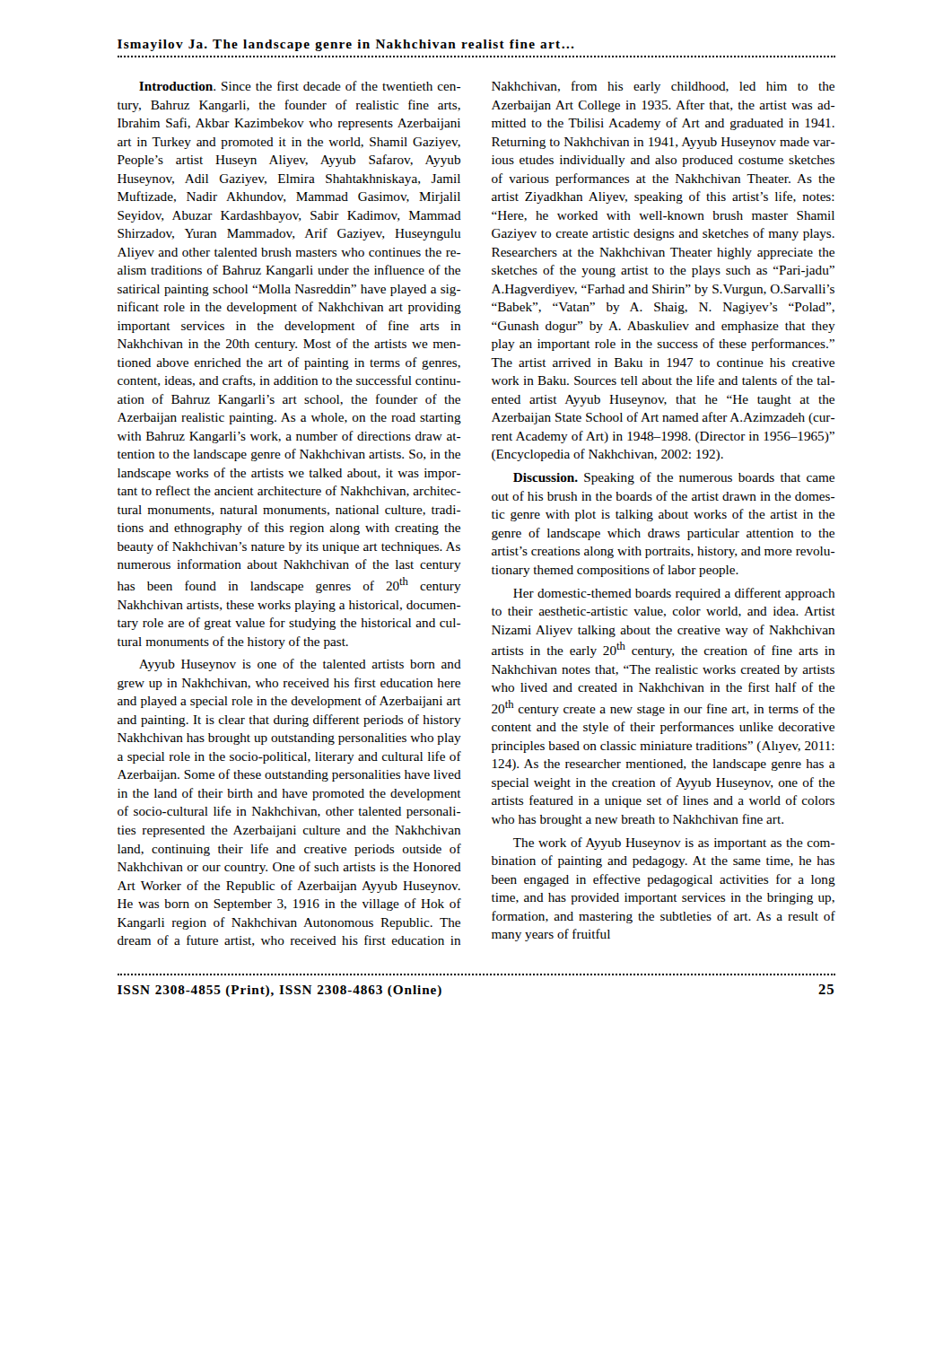Ismayilov Ja. The landscape genre in Nakhchivan realist fine art…
Introduction. Since the first decade of the twentieth century, Bahruz Kangarli, the founder of realistic fine arts, Ibrahim Safi, Akbar Kazimbekov who represents Azerbaijani art in Turkey and promoted it in the world, Shamil Gaziyev, People’s artist Huseyn Aliyev, Ayyub Safarov, Ayyub Huseynov, Adil Gaziyev, Elmira Shahtakhniskaya, Jamil Muftizade, Nadir Akhundov, Mammad Gasimov, Mirjalil Seyidov, Abuzar Kardashbayov, Sabir Kadimov, Mammad Shirzadov, Yuran Mammadov, Arif Gaziyev, Huseyngulu Aliyev and other talented brush masters who continues the realism traditions of Bahruz Kangarli under the influence of the satirical painting school “Molla Nasreddin” have played a significant role in the development of Nakhchivan art providing important services in the development of fine arts in Nakhchivan in the 20th century. Most of the artists we mentioned above enriched the art of painting in terms of genres, content, ideas, and crafts, in addition to the successful continuation of Bahruz Kangarli’s art school, the founder of the Azerbaijan realistic painting. As a whole, on the road starting with Bahruz Kangarli’s work, a number of directions draw attention to the landscape genre of Nakhchivan artists. So, in the landscape works of the artists we talked about, it was important to reflect the ancient architecture of Nakhchivan, architectural monuments, natural monuments, national culture, traditions and ethnography of this region along with creating the beauty of Nakhchivan’s nature by its unique art techniques. As numerous information about Nakhchivan of the last century has been found in landscape genres of 20th century Nakhchivan artists, these works playing a historical, documentary role are of great value for studying the historical and cultural monuments of the history of the past.
Ayyub Huseynov is one of the talented artists born and grew up in Nakhchivan, who received his first education here and played a special role in the development of Azerbaijani art and painting. It is clear that during different periods of history Nakhchivan has brought up outstanding personalities who play a special role in the socio-political, literary and cultural life of Azerbaijan. Some of these outstanding personalities have lived in the land of their birth and have promoted the development of socio-cultural life in Nakhchivan, other talented personalities represented the Azerbaijani culture and the Nakhchivan land, continuing their life and creative periods outside of Nakhchivan or our country. One of such artists is the Honored Art Worker of the Republic of Azerbaijan Ayyub Huseynov. He was born on September 3, 1916 in the village of Hok of Kangarli region of Nakhchivan Autonomous Republic. The dream of a future artist, who received his first education in Nakhchivan, from his early childhood, led him to the Azerbaijan Art College in 1935. After that, the artist was admitted to the Tbilisi Academy of Art and graduated in 1941. Returning to Nakhchivan in 1941, Ayyub Huseynov made various etudes individually and also produced costume sketches of various performances at the Nakhchivan Theater. As the artist Ziyadkhan Aliyev, speaking of this artist’s life, notes: “Here, he worked with well-known brush master Shamil Gaziyev to create artistic designs and sketches of many plays. Researchers at the Nakhchivan Theater highly appreciate the sketches of the young artist to the plays such as “Pari-jadu” A.Hagverdiyev, “Farhad and Shirin” by S.Vurgun, O.Sarvalli’s “Babek”, “Vatan” by A. Shaig, N. Nagiyev’s “Polad”, “Gunash dogur” by A. Abaskuliev and emphasize that they play an important role in the success of these performances.” The artist arrived in Baku in 1947 to continue his creative work in Baku. Sources tell about the life and talents of the talented artist Ayyub Huseynov, that he “He taught at the Azerbaijan State School of Art named after A.Azimzadeh (current Academy of Art) in 1948–1998. (Director in 1956–1965)” (Encyclopedia of Nakhchivan, 2002: 192).
Discussion. Speaking of the numerous boards that came out of his brush in the boards of the artist drawn in the domestic genre with plot is talking about works of the artist in the genre of landscape which draws particular attention to the artist’s creations along with portraits, history, and more revolutionary themed compositions of labor people.
Her domestic-themed boards required a different approach to their aesthetic-artistic value, color world, and idea. Artist Nizami Aliyev talking about the creative way of Nakhchivan artists in the early 20th century, the creation of fine arts in Nakhchivan notes that, “The realistic works created by artists who lived and created in Nakhchivan in the first half of the 20th century create a new stage in our fine art, in terms of the content and the style of their performances unlike decorative principles based on classic miniature traditions” (Alıyev, 2011: 124). As the researcher mentioned, the landscape genre has a special weight in the creation of Ayyub Huseynov, one of the artists featured in a unique set of lines and a world of colors who has brought a new breath to Nakhchivan fine art.
The work of Ayyub Huseynov is as important as the combination of painting and pedagogy. At the same time, he has been engaged in effective pedagogical activities for a long time, and has provided important services in the bringing up, formation, and mastering the subtleties of art. As a result of many years of fruitful
ISSN 2308-4855 (Print), ISSN 2308-4863 (Online) 25